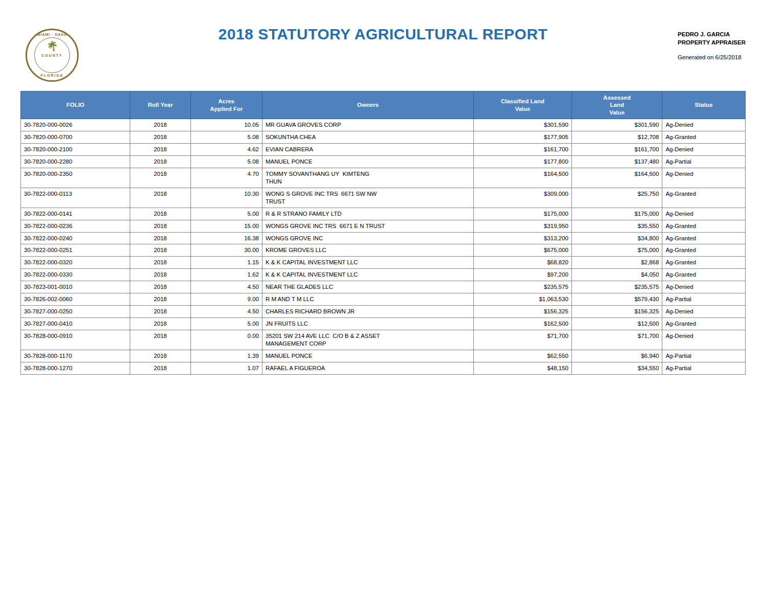MIAMI · DADE
🌴
COUNTY
FLORIDA
2018 STATUTORY AGRICULTURAL REPORT
PEDRO J. GARCIA
PROPERTY APPRAISER
Generated on 6/25/2018
| FOLIO | Roll Year | Acres Applied For | Owners | Classified Land Value | Assessed Land Value | Status |
| --- | --- | --- | --- | --- | --- | --- |
| 30-7820-000-0026 | 2018 | 10.05 | MR GUAVA GROVES CORP | $301,590 | $301,590 | Ag-Denied |
| 30-7820-000-0700 | 2018 | 5.08 | SOKUNTHA CHEA | $177,905 | $12,708 | Ag-Granted |
| 30-7820-000-2100 | 2018 | 4.62 | EVIAN CABRERA | $161,700 | $161,700 | Ag-Denied |
| 30-7820-000-2280 | 2018 | 5.08 | MANUEL PONCE | $177,800 | $137,480 | Ag-Partial |
| 30-7820-000-2350 | 2018 | 4.70 | TOMMY SOVANTHANG UY KIMTENG THUN | $164,500 | $164,500 | Ag-Denied |
| 30-7822-000-0113 | 2018 | 10.30 | WONG S GROVE INC TRS 6671 SW NW TRUST | $309,000 | $25,750 | Ag-Granted |
| 30-7822-000-0141 | 2018 | 5.00 | R & R STRANO FAMILY LTD | $175,000 | $175,000 | Ag-Denied |
| 30-7822-000-0236 | 2018 | 15.00 | WONGS GROVE INC TRS 6671 E N TRUST | $319,950 | $35,550 | Ag-Granted |
| 30-7822-000-0240 | 2018 | 16.38 | WONGS GROVE INC | $313,200 | $34,800 | Ag-Granted |
| 30-7822-000-0251 | 2018 | 30.00 | KROME GROVES LLC | $675,000 | $75,000 | Ag-Granted |
| 30-7822-000-0320 | 2018 | 1.15 | K & K CAPITAL INVESTMENT LLC | $68,820 | $2,868 | Ag-Granted |
| 30-7822-000-0330 | 2018 | 1.62 | K & K CAPITAL INVESTMENT LLC | $97,200 | $4,050 | Ag-Granted |
| 30-7823-001-0010 | 2018 | 4.50 | NEAR THE GLADES LLC | $235,575 | $235,575 | Ag-Denied |
| 30-7826-002-0060 | 2018 | 9.00 | R M AND T M LLC | $1,063,530 | $579,430 | Ag-Partial |
| 30-7827-000-0250 | 2018 | 4.50 | CHARLES RICHARD BROWN JR | $156,325 | $156,325 | Ag-Denied |
| 30-7827-000-0410 | 2018 | 5.00 | JN FRUITS LLC | $162,500 | $12,500 | Ag-Granted |
| 30-7828-000-0910 | 2018 | 0.00 | 35201 SW 214 AVE LLC C/O B & Z ASSET MANAGEMENT CORP | $71,700 | $71,700 | Ag-Denied |
| 30-7828-000-1170 | 2018 | 1.39 | MANUEL PONCE | $62,550 | $6,940 | Ag-Partial |
| 30-7828-000-1270 | 2018 | 1.07 | RAFAEL A FIGUEROA | $48,150 | $34,550 | Ag-Partial |